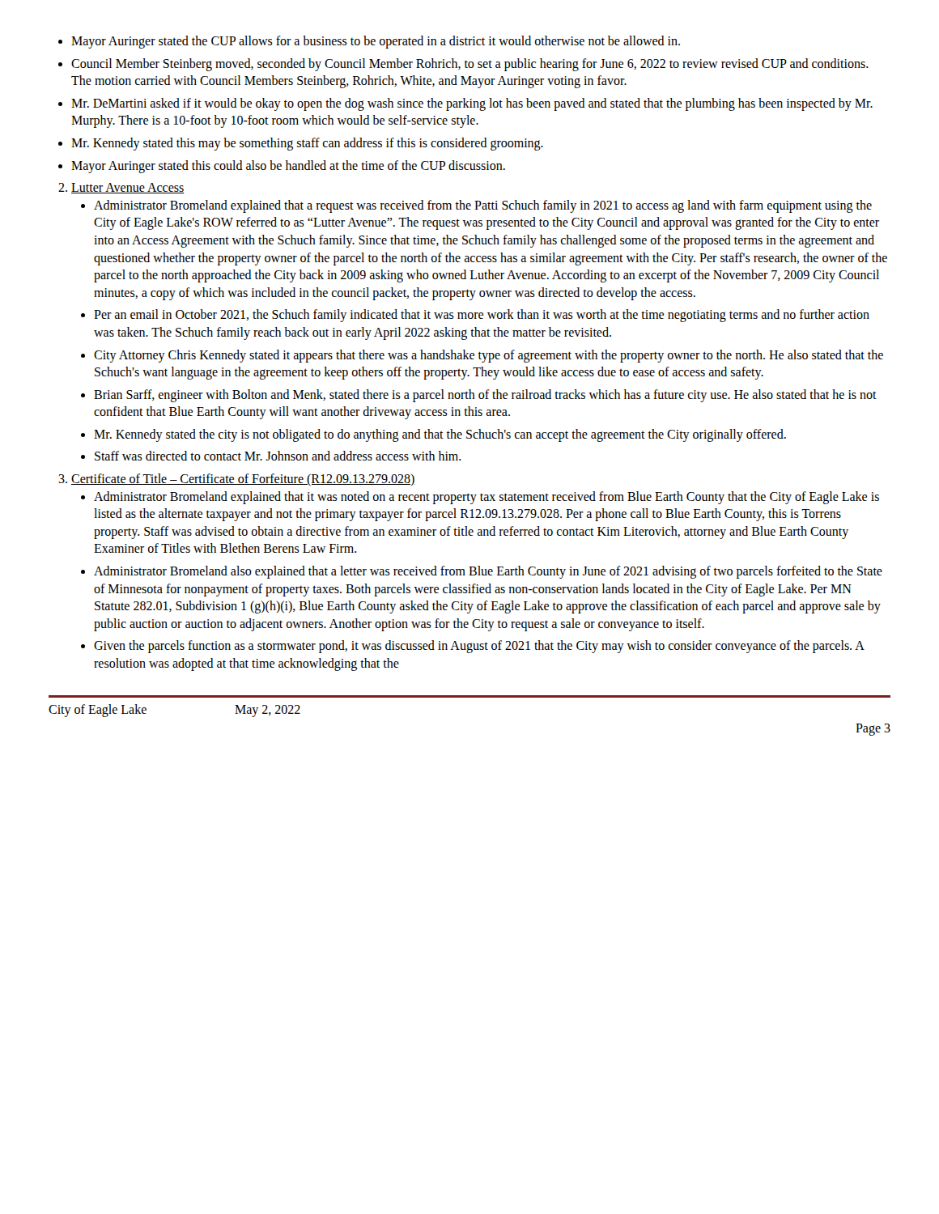Mayor Auringer stated the CUP allows for a business to be operated in a district it would otherwise not be allowed in.
Council Member Steinberg moved, seconded by Council Member Rohrich, to set a public hearing for June 6, 2022 to review revised CUP and conditions. The motion carried with Council Members Steinberg, Rohrich, White, and Mayor Auringer voting in favor.
Mr. DeMartini asked if it would be okay to open the dog wash since the parking lot has been paved and stated that the plumbing has been inspected by Mr. Murphy. There is a 10-foot by 10-foot room which would be self-service style.
Mr. Kennedy stated this may be something staff can address if this is considered grooming.
Mayor Auringer stated this could also be handled at the time of the CUP discussion.
Lutter Avenue Access
Administrator Bromeland explained that a request was received from the Patti Schuch family in 2021 to access ag land with farm equipment using the City of Eagle Lake's ROW referred to as “Lutter Avenue”. The request was presented to the City Council and approval was granted for the City to enter into an Access Agreement with the Schuch family. Since that time, the Schuch family has challenged some of the proposed terms in the agreement and questioned whether the property owner of the parcel to the north of the access has a similar agreement with the City. Per staff's research, the owner of the parcel to the north approached the City back in 2009 asking who owned Luther Avenue. According to an excerpt of the November 7, 2009 City Council minutes, a copy of which was included in the council packet, the property owner was directed to develop the access.
Per an email in October 2021, the Schuch family indicated that it was more work than it was worth at the time negotiating terms and no further action was taken. The Schuch family reach back out in early April 2022 asking that the matter be revisited.
City Attorney Chris Kennedy stated it appears that there was a handshake type of agreement with the property owner to the north. He also stated that the Schuch's want language in the agreement to keep others off the property. They would like access due to ease of access and safety.
Brian Sarff, engineer with Bolton and Menk, stated there is a parcel north of the railroad tracks which has a future city use. He also stated that he is not confident that Blue Earth County will want another driveway access in this area.
Mr. Kennedy stated the city is not obligated to do anything and that the Schuch's can accept the agreement the City originally offered.
Staff was directed to contact Mr. Johnson and address access with him.
Certificate of Title – Certificate of Forfeiture (R12.09.13.279.028)
Administrator Bromeland explained that it was noted on a recent property tax statement received from Blue Earth County that the City of Eagle Lake is listed as the alternate taxpayer and not the primary taxpayer for parcel R12.09.13.279.028. Per a phone call to Blue Earth County, this is Torrens property. Staff was advised to obtain a directive from an examiner of title and referred to contact Kim Literovich, attorney and Blue Earth County Examiner of Titles with Blethen Berens Law Firm.
Administrator Bromeland also explained that a letter was received from Blue Earth County in June of 2021 advising of two parcels forfeited to the State of Minnesota for nonpayment of property taxes. Both parcels were classified as non-conservation lands located in the City of Eagle Lake. Per MN Statute 282.01, Subdivision 1 (g)(h)(i), Blue Earth County asked the City of Eagle Lake to approve the classification of each parcel and approve sale by public auction or auction to adjacent owners. Another option was for the City to request a sale or conveyance to itself.
Given the parcels function as a stormwater pond, it was discussed in August of 2021 that the City may wish to consider conveyance of the parcels. A resolution was adopted at that time acknowledging that the
City of Eagle Lake
May 2, 2022
Page 3